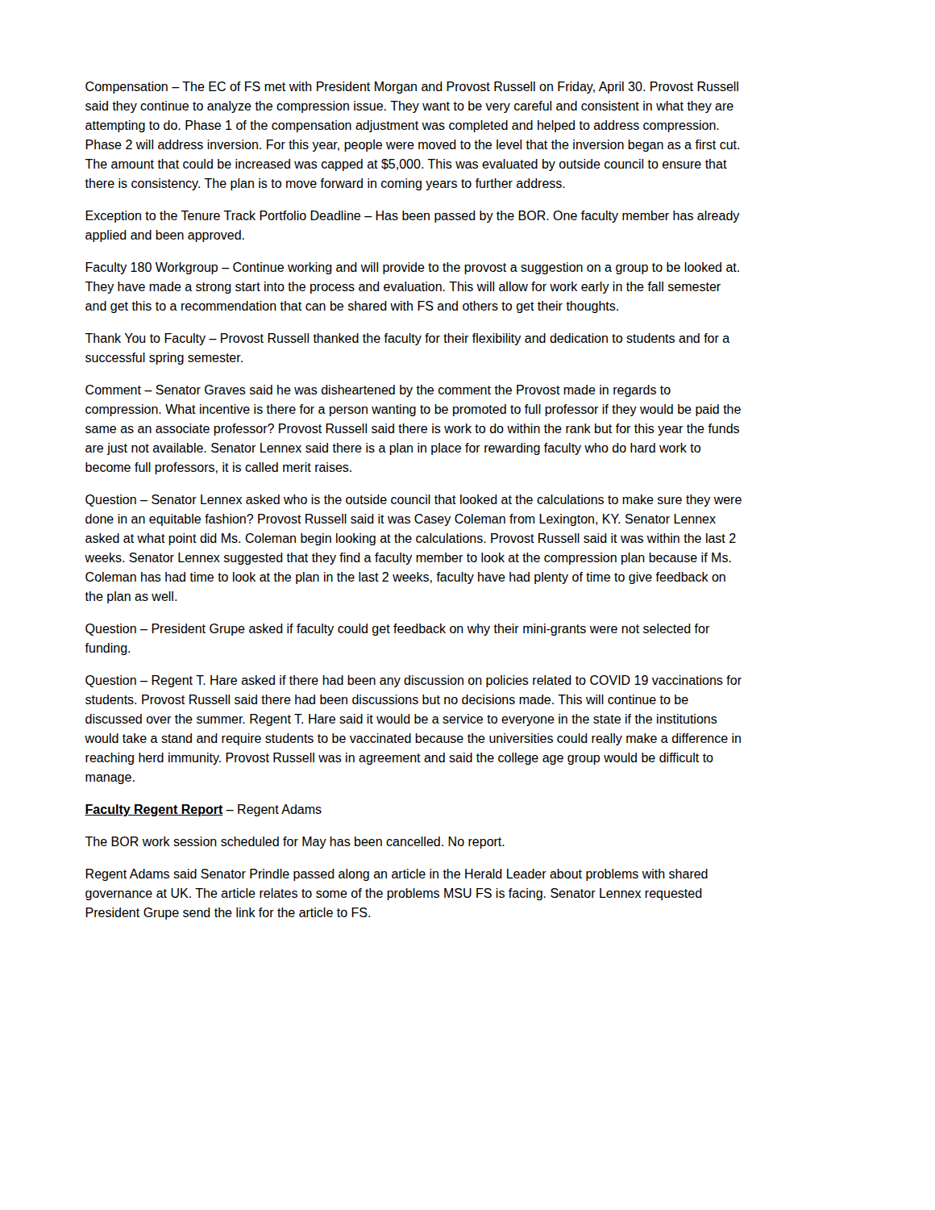Compensation – The EC of FS met with President Morgan and Provost Russell on Friday, April 30. Provost Russell said they continue to analyze the compression issue. They want to be very careful and consistent in what they are attempting to do. Phase 1 of the compensation adjustment was completed and helped to address compression. Phase 2 will address inversion. For this year, people were moved to the level that the inversion began as a first cut. The amount that could be increased was capped at $5,000. This was evaluated by outside council to ensure that there is consistency. The plan is to move forward in coming years to further address.
Exception to the Tenure Track Portfolio Deadline – Has been passed by the BOR. One faculty member has already applied and been approved.
Faculty 180 Workgroup – Continue working and will provide to the provost a suggestion on a group to be looked at. They have made a strong start into the process and evaluation. This will allow for work early in the fall semester and get this to a recommendation that can be shared with FS and others to get their thoughts.
Thank You to Faculty – Provost Russell thanked the faculty for their flexibility and dedication to students and for a successful spring semester.
Comment – Senator Graves said he was disheartened by the comment the Provost made in regards to compression. What incentive is there for a person wanting to be promoted to full professor if they would be paid the same as an associate professor? Provost Russell said there is work to do within the rank but for this year the funds are just not available. Senator Lennex said there is a plan in place for rewarding faculty who do hard work to become full professors, it is called merit raises.
Question – Senator Lennex asked who is the outside council that looked at the calculations to make sure they were done in an equitable fashion? Provost Russell said it was Casey Coleman from Lexington, KY. Senator Lennex asked at what point did Ms. Coleman begin looking at the calculations. Provost Russell said it was within the last 2 weeks. Senator Lennex suggested that they find a faculty member to look at the compression plan because if Ms. Coleman has had time to look at the plan in the last 2 weeks, faculty have had plenty of time to give feedback on the plan as well.
Question – President Grupe asked if faculty could get feedback on why their mini-grants were not selected for funding.
Question – Regent T. Hare asked if there had been any discussion on policies related to COVID 19 vaccinations for students. Provost Russell said there had been discussions but no decisions made. This will continue to be discussed over the summer. Regent T. Hare said it would be a service to everyone in the state if the institutions would take a stand and require students to be vaccinated because the universities could really make a difference in reaching herd immunity. Provost Russell was in agreement and said the college age group would be difficult to manage.
Faculty Regent Report – Regent Adams
The BOR work session scheduled for May has been cancelled. No report.
Regent Adams said Senator Prindle passed along an article in the Herald Leader about problems with shared governance at UK. The article relates to some of the problems MSU FS is facing. Senator Lennex requested President Grupe send the link for the article to FS.